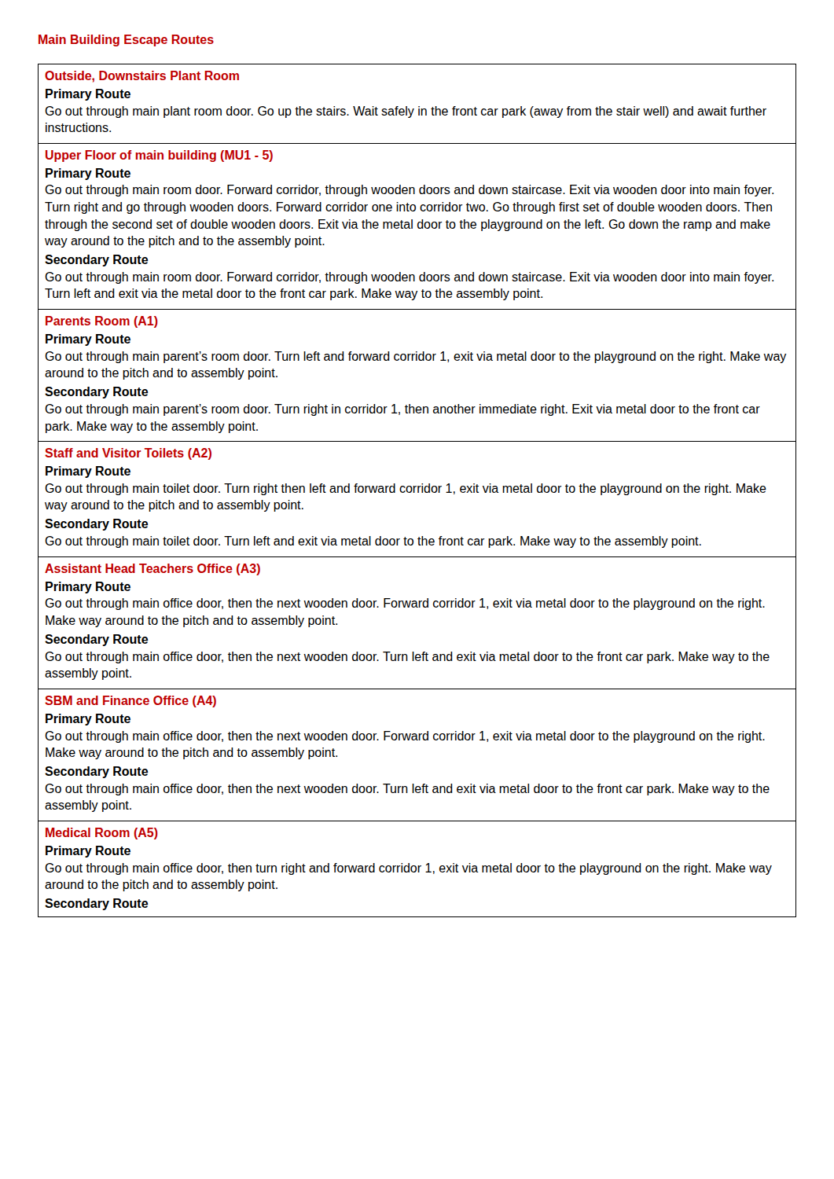Main Building Escape Routes
| Outside, Downstairs Plant Room Primary Route Go out through main plant room door. Go up the stairs. Wait safely in the front car park (away from the stair well) and await further instructions. |
| Upper Floor of main building (MU1 - 5) Primary Route Go out through main room door. Forward corridor, through wooden doors and down staircase. Exit via wooden door into main foyer. Turn right and go through wooden doors. Forward corridor one into corridor two. Go through first set of double wooden doors. Then through the second set of double wooden doors. Exit via the metal door to the playground on the left. Go down the ramp and make way around to the pitch and to the assembly point. Secondary Route Go out through main room door. Forward corridor, through wooden doors and down staircase. Exit via wooden door into main foyer. Turn left and exit via the metal door to the front car park. Make way to the assembly point. |
| Parents Room (A1) Primary Route Go out through main parent’s room door. Turn left and forward corridor 1, exit via metal door to the playground on the right. Make way around to the pitch and to assembly point. Secondary Route Go out through main parent’s room door. Turn right in corridor 1, then another immediate right. Exit via metal door to the front car park. Make way to the assembly point. |
| Staff and Visitor Toilets (A2) Primary Route Go out through main toilet door. Turn right then left and forward corridor 1, exit via metal door to the playground on the right. Make way around to the pitch and to assembly point. Secondary Route Go out through main toilet door. Turn left and exit via metal door to the front car park. Make way to the assembly point. |
| Assistant Head Teachers Office (A3) Primary Route Go out through main office door, then the next wooden door. Forward corridor 1, exit via metal door to the playground on the right. Make way around to the pitch and to assembly point. Secondary Route Go out through main office door, then the next wooden door. Turn left and exit via metal door to the front car park. Make way to the assembly point. |
| SBM and Finance Office (A4) Primary Route Go out through main office door, then the next wooden door. Forward corridor 1, exit via metal door to the playground on the right. Make way around to the pitch and to assembly point. Secondary Route Go out through main office door, then the next wooden door. Turn left and exit via metal door to the front car park. Make way to the assembly point. |
| Medical Room (A5) Primary Route Go out through main office door, then turn right and forward corridor 1, exit via metal door to the playground on the right. Make way around to the pitch and to assembly point. Secondary Route |